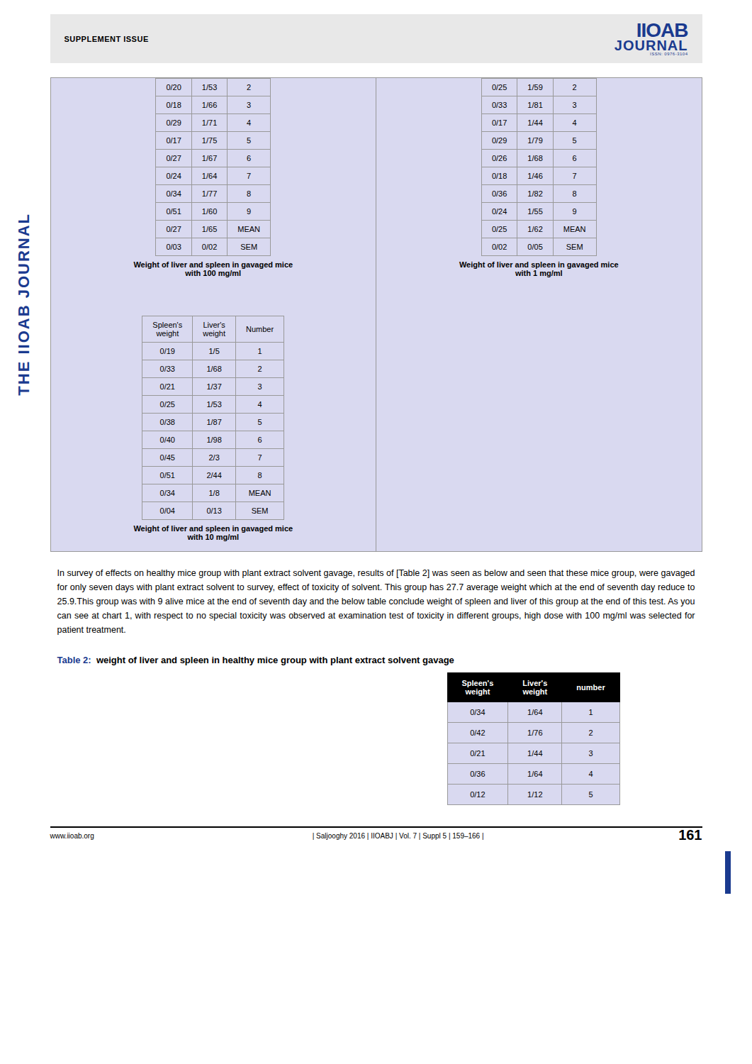SUPPLEMENT ISSUE
IIOAB
JOURNAL
ISSN: 0976-3104
THE IIOAB JOURNAL
| 0/20 | 1/53 | 2 |
| 0/18 | 1/66 | 3 |
| 0/29 | 1/71 | 4 |
| 0/17 | 1/75 | 5 |
| 0/27 | 1/67 | 6 |
| 0/24 | 1/64 | 7 |
| 0/34 | 1/77 | 8 |
| 0/51 | 1/60 | 9 |
| 0/27 | 1/65 | MEAN |
| 0/03 | 0/02 | SEM |
Weight of liver and spleen in gavaged mice
with 100 mg/ml
| Spleen's weight | Liver's weight | Number |
| 0/19 | 1/5 | 1 |
| 0/33 | 1/68 | 2 |
| 0/21 | 1/37 | 3 |
| 0/25 | 1/53 | 4 |
| 0/38 | 1/87 | 5 |
| 0/40 | 1/98 | 6 |
| 0/45 | 2/3 | 7 |
| 0/51 | 2/44 | 8 |
| 0/34 | 1/8 | MEAN |
| 0/04 | 0/13 | SEM |
Weight of liver and spleen in gavaged mice
with 10 mg/ml
| 0/25 | 1/59 | 2 |
| 0/33 | 1/81 | 3 |
| 0/17 | 1/44 | 4 |
| 0/29 | 1/79 | 5 |
| 0/26 | 1/68 | 6 |
| 0/18 | 1/46 | 7 |
| 0/36 | 1/82 | 8 |
| 0/24 | 1/55 | 9 |
| 0/25 | 1/62 | MEAN |
| 0/02 | 0/05 | SEM |
Weight of liver and spleen in gavaged mice
with 1 mg/ml
In survey of effects on healthy mice group with plant extract solvent gavage, results of [Table 2] was seen as below and seen that these mice group, were gavaged for only seven days with plant extract solvent to survey, effect of toxicity of solvent. This group has 27.7 average weight which at the end of seventh day reduce to 25.9.This group was with 9 alive mice at the end of seventh day and the below table conclude weight of spleen and liver of this group at the end of this test. As you can see at chart 1, with respect to no special toxicity was observed at examination test of toxicity in different groups, high dose with 100 mg/ml was selected for patient treatment.
Table 2: weight of liver and spleen in healthy mice group with plant extract solvent gavage
| Spleen's weight | Liver's weight | number |
| --- | --- | --- |
| 0/34 | 1/64 | 1 |
| 0/42 | 1/76 | 2 |
| 0/21 | 1/44 | 3 |
| 0/36 | 1/64 | 4 |
| 0/12 | 1/12 | 5 |
161
www.iioab.org
| Saljooghy 2016 | IIOABJ | Vol. 7 | Suppl 5 | 159–166 |